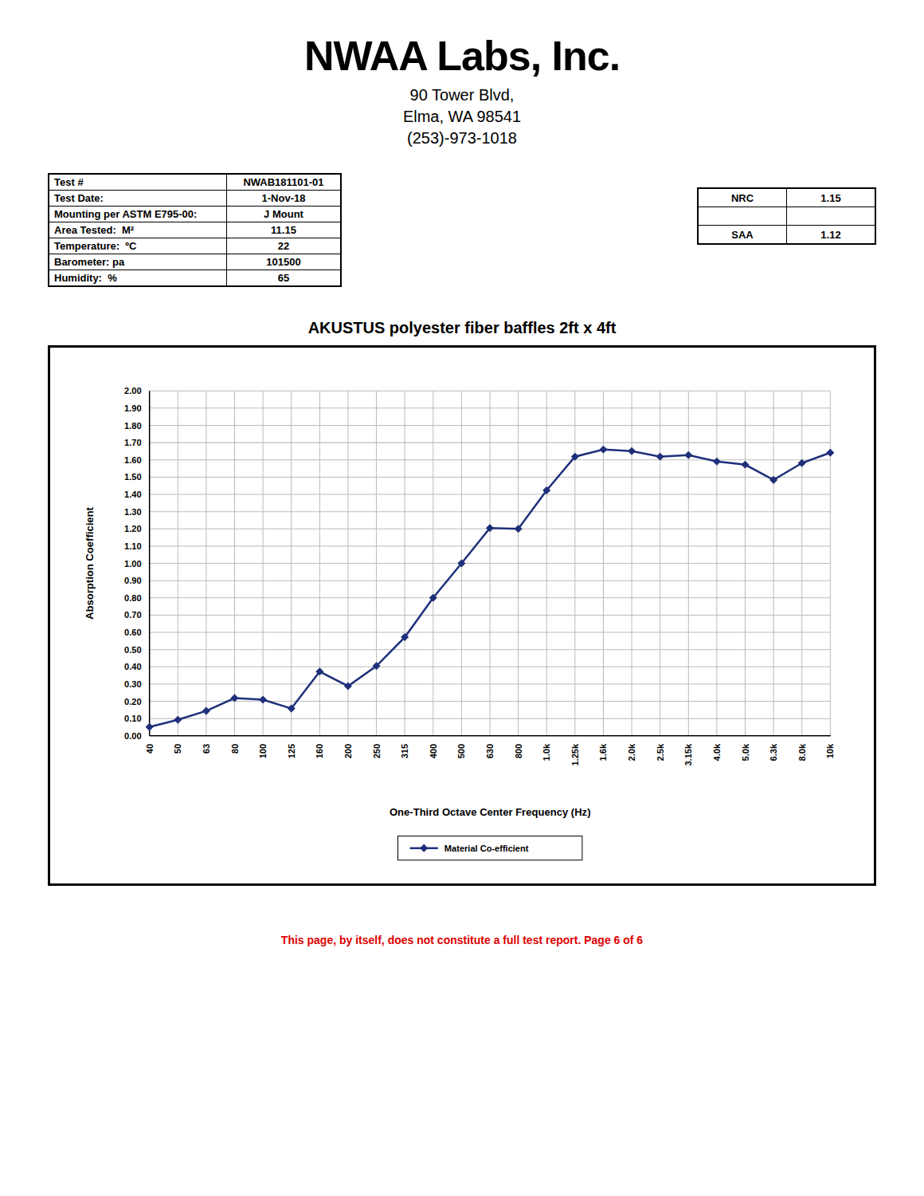NWAA Labs, Inc.
90 Tower Blvd,
Elma, WA 98541
(253)-973-1018
| Test # | NWAB181101-01 |
| Test Date: | 1-Nov-18 |
| Mounting per ASTM E795-00: | J Mount |
| Area Tested: M² | 11.15 |
| Temperature: ºC | 22 |
| Barometer: pa | 101500 |
| Humidity: % | 65 |
| NRC | 1.15 |
| SAA | 1.12 |
AKUSTUS polyester fiber baffles 2ft x 4ft
2.00 1.90 1.80 1.70 1.60 1.50 1.40 1.30 1.20 1.10 1.00 0.90 0.80 0.70 0.60 0.50 0.40 0.30 0.20 0.10 0.00 Absorption Coefficient 40 50 63 80 100 125 160 200 250 315 400 500 630 800 1.0k 1.25k 1.6k 2.0k 2.5k 3.15k 4.0k 5.0k 6.3k 8.0k 10k One-Third Octave Center Frequency (Hz) Material Co-efficient
This page, by itself, does not constitute a full test report. Page 6 of 6